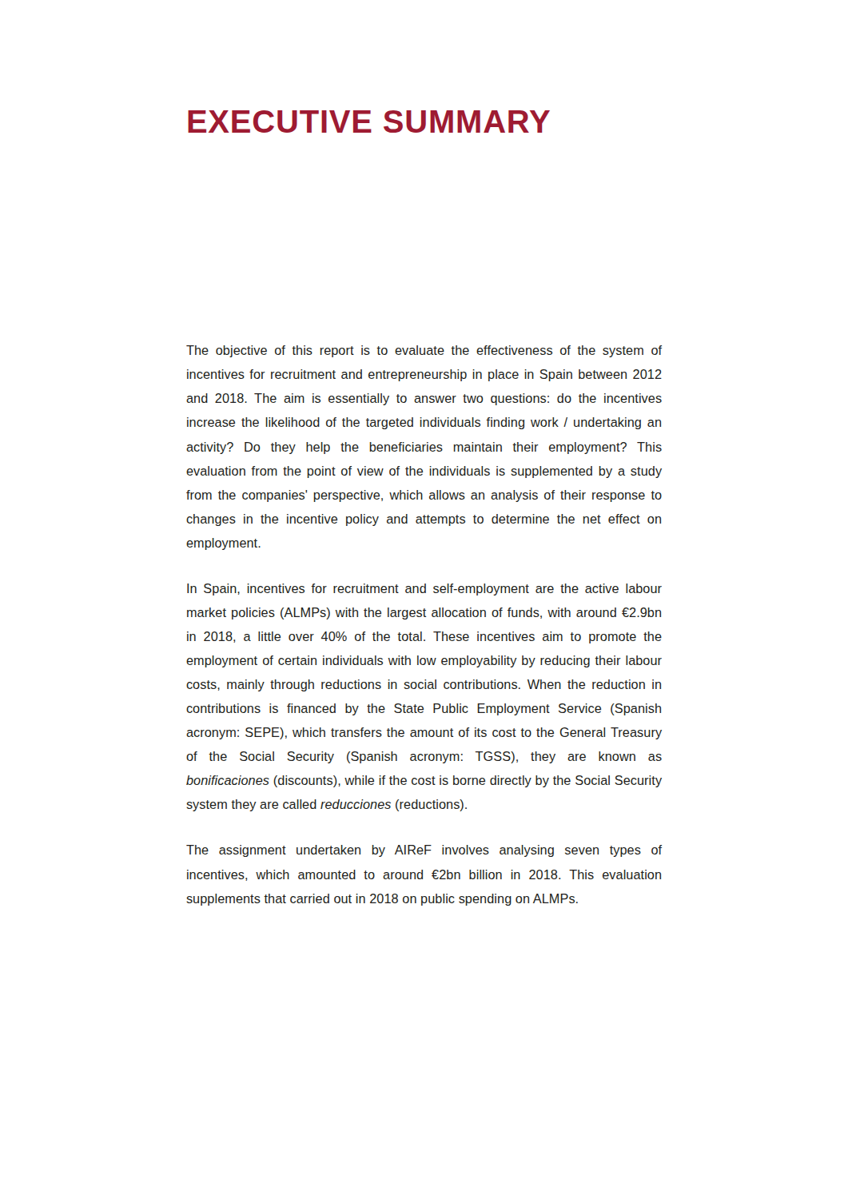EXECUTIVE SUMMARY
The objective of this report is to evaluate the effectiveness of the system of incentives for recruitment and entrepreneurship in place in Spain between 2012 and 2018. The aim is essentially to answer two questions: do the incentives increase the likelihood of the targeted individuals finding work / undertaking an activity? Do they help the beneficiaries maintain their employment? This evaluation from the point of view of the individuals is supplemented by a study from the companies' perspective, which allows an analysis of their response to changes in the incentive policy and attempts to determine the net effect on employment.
In Spain, incentives for recruitment and self-employment are the active labour market policies (ALMPs) with the largest allocation of funds, with around €2.9bn in 2018, a little over 40% of the total. These incentives aim to promote the employment of certain individuals with low employability by reducing their labour costs, mainly through reductions in social contributions. When the reduction in contributions is financed by the State Public Employment Service (Spanish acronym: SEPE), which transfers the amount of its cost to the General Treasury of the Social Security (Spanish acronym: TGSS), they are known as bonificaciones (discounts), while if the cost is borne directly by the Social Security system they are called reducciones (reductions).
The assignment undertaken by AIReF involves analysing seven types of incentives, which amounted to around €2bn billion in 2018. This evaluation supplements that carried out in 2018 on public spending on ALMPs.